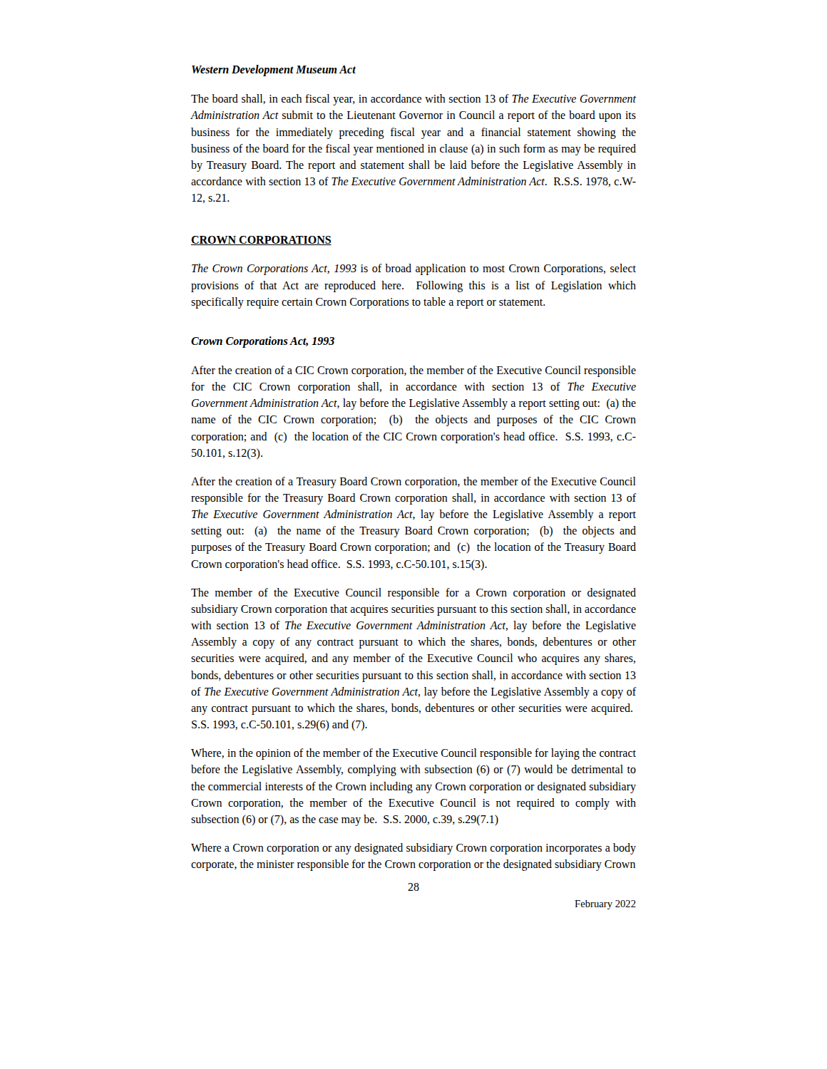Western Development Museum Act
The board shall, in each fiscal year, in accordance with section 13 of The Executive Government Administration Act submit to the Lieutenant Governor in Council a report of the board upon its business for the immediately preceding fiscal year and a financial statement showing the business of the board for the fiscal year mentioned in clause (a) in such form as may be required by Treasury Board. The report and statement shall be laid before the Legislative Assembly in accordance with section 13 of The Executive Government Administration Act. R.S.S. 1978, c.W-12, s.21.
CROWN CORPORATIONS
The Crown Corporations Act, 1993 is of broad application to most Crown Corporations, select provisions of that Act are reproduced here. Following this is a list of Legislation which specifically require certain Crown Corporations to table a report or statement.
Crown Corporations Act, 1993
After the creation of a CIC Crown corporation, the member of the Executive Council responsible for the CIC Crown corporation shall, in accordance with section 13 of The Executive Government Administration Act, lay before the Legislative Assembly a report setting out: (a) the name of the CIC Crown corporation; (b) the objects and purposes of the CIC Crown corporation; and (c) the location of the CIC Crown corporation's head office. S.S. 1993, c.C-50.101, s.12(3).
After the creation of a Treasury Board Crown corporation, the member of the Executive Council responsible for the Treasury Board Crown corporation shall, in accordance with section 13 of The Executive Government Administration Act, lay before the Legislative Assembly a report setting out: (a) the name of the Treasury Board Crown corporation; (b) the objects and purposes of the Treasury Board Crown corporation; and (c) the location of the Treasury Board Crown corporation's head office. S.S. 1993, c.C-50.101, s.15(3).
The member of the Executive Council responsible for a Crown corporation or designated subsidiary Crown corporation that acquires securities pursuant to this section shall, in accordance with section 13 of The Executive Government Administration Act, lay before the Legislative Assembly a copy of any contract pursuant to which the shares, bonds, debentures or other securities were acquired, and any member of the Executive Council who acquires any shares, bonds, debentures or other securities pursuant to this section shall, in accordance with section 13 of The Executive Government Administration Act, lay before the Legislative Assembly a copy of any contract pursuant to which the shares, bonds, debentures or other securities were acquired. S.S. 1993, c.C-50.101, s.29(6) and (7).
Where, in the opinion of the member of the Executive Council responsible for laying the contract before the Legislative Assembly, complying with subsection (6) or (7) would be detrimental to the commercial interests of the Crown including any Crown corporation or designated subsidiary Crown corporation, the member of the Executive Council is not required to comply with subsection (6) or (7), as the case may be. S.S. 2000, c.39, s.29(7.1)
Where a Crown corporation or any designated subsidiary Crown corporation incorporates a body corporate, the minister responsible for the Crown corporation or the designated subsidiary Crown
28
February 2022